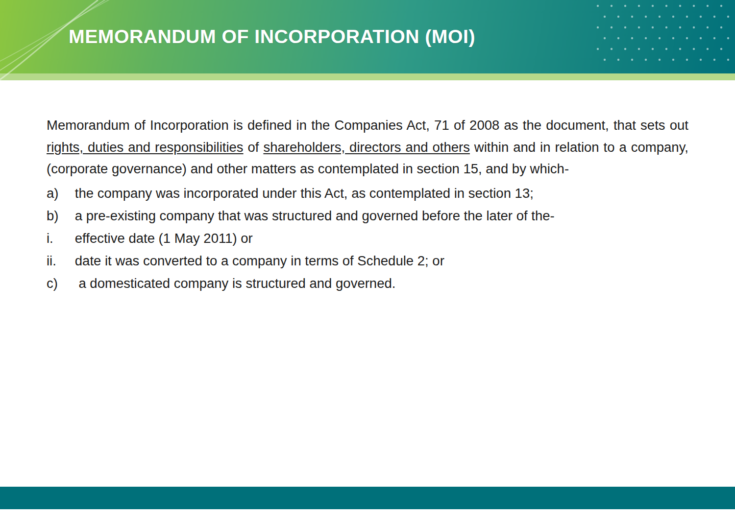MEMORANDUM OF INCORPORATION (MOI)
Memorandum of Incorporation is defined in the Companies Act, 71 of 2008 as the document, that sets out rights, duties and responsibilities of shareholders, directors and others within and in relation to a company, (corporate governance) and other matters as contemplated in section 15, and by which-
a) the company was incorporated under this Act, as contemplated in section 13;
b) a pre-existing company that was structured and governed before the later of the-
i. effective date (1 May 2011) or
ii. date it was converted to a company in terms of Schedule 2; or
c) a domesticated company is structured and governed.